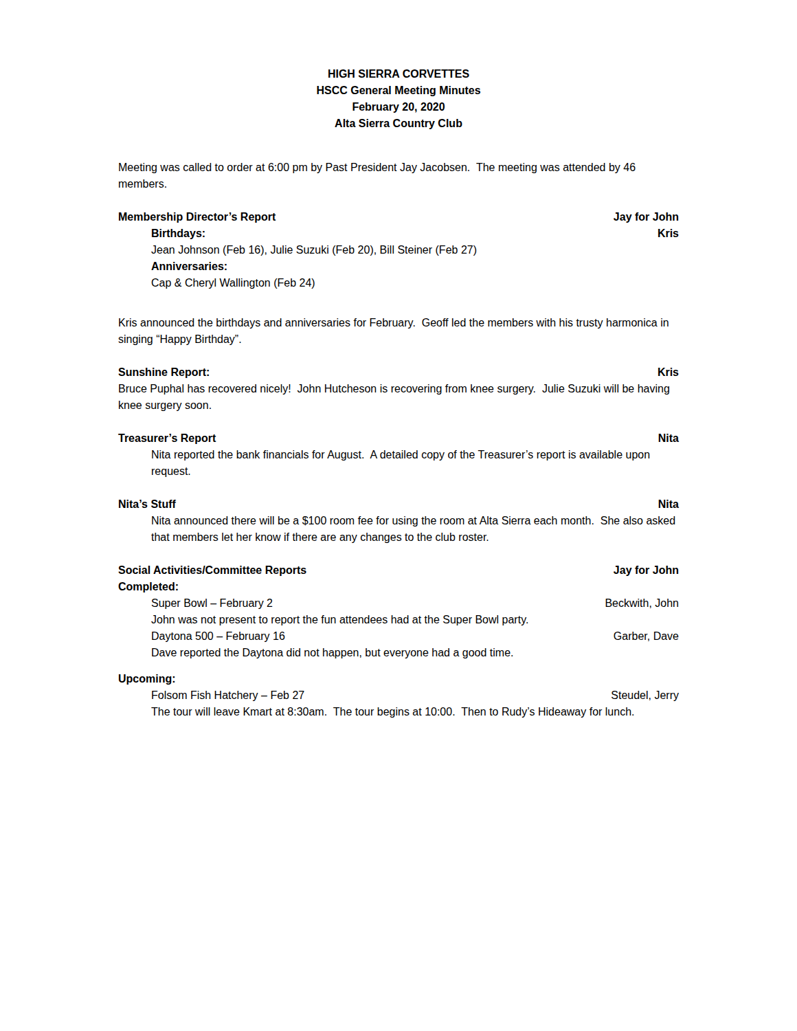HIGH SIERRA CORVETTES
HSCC General Meeting Minutes
February 20, 2020
Alta Sierra Country Club
Meeting was called to order at 6:00 pm by Past President Jay Jacobsen. The meeting was attended by 46 members.
Membership Director’s Report Jay for John
Birthdays: Kris
Jean Johnson (Feb 16), Julie Suzuki (Feb 20), Bill Steiner (Feb 27)
Anniversaries:
Cap & Cheryl Wallington (Feb 24)
Kris announced the birthdays and anniversaries for February. Geoff led the members with his trusty harmonica in singing “Happy Birthday”.
Sunshine Report: Kris
Bruce Puphal has recovered nicely! John Hutcheson is recovering from knee surgery. Julie Suzuki will be having knee surgery soon.
Treasurer’s Report Nita
Nita reported the bank financials for August. A detailed copy of the Treasurer’s report is available upon request.
Nita’s Stuff Nita
Nita announced there will be a $100 room fee for using the room at Alta Sierra each month. She also asked that members let her know if there are any changes to the club roster.
Social Activities/Committee Reports Jay for John
Completed:
Super Bowl – February 2 Beckwith, John
John was not present to report the fun attendees had at the Super Bowl party.
Daytona 500 – February 16 Garber, Dave
Dave reported the Daytona did not happen, but everyone had a good time.
Upcoming:
Folsom Fish Hatchery – Feb 27 Steudel, Jerry
The tour will leave Kmart at 8:30am. The tour begins at 10:00. Then to Rudy’s Hideaway for lunch.